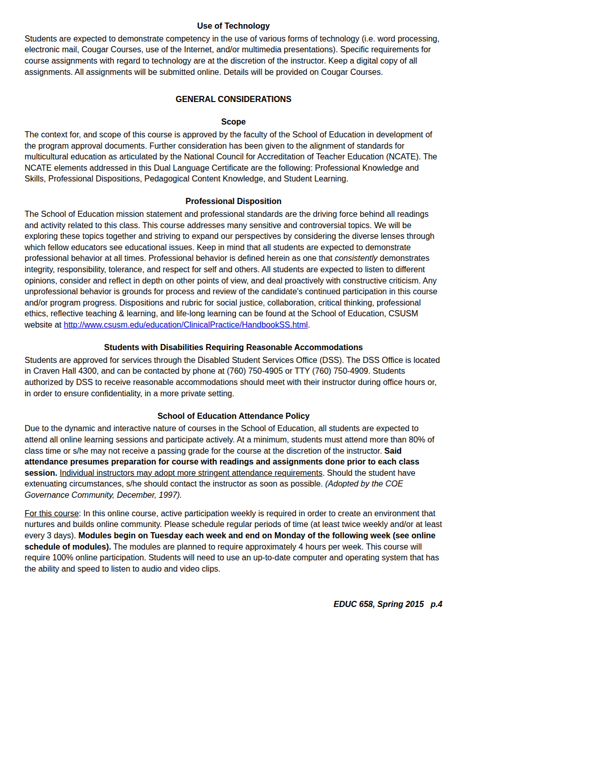Use of Technology
Students are expected to demonstrate competency in the use of various forms of technology (i.e. word processing, electronic mail, Cougar Courses, use of the Internet, and/or multimedia presentations). Specific requirements for course assignments with regard to technology are at the discretion of the instructor. Keep a digital copy of all assignments. All assignments will be submitted online. Details will be provided on Cougar Courses.
GENERAL CONSIDERATIONS
Scope
The context for, and scope of this course is approved by the faculty of the School of Education in development of the program approval documents. Further consideration has been given to the alignment of standards for multicultural education as articulated by the National Council for Accreditation of Teacher Education (NCATE). The NCATE elements addressed in this Dual Language Certificate are the following: Professional Knowledge and Skills, Professional Dispositions, Pedagogical Content Knowledge, and Student Learning.
Professional Disposition
The School of Education mission statement and professional standards are the driving force behind all readings and activity related to this class. This course addresses many sensitive and controversial topics. We will be exploring these topics together and striving to expand our perspectives by considering the diverse lenses through which fellow educators see educational issues. Keep in mind that all students are expected to demonstrate professional behavior at all times. Professional behavior is defined herein as one that consistently demonstrates integrity, responsibility, tolerance, and respect for self and others. All students are expected to listen to different opinions, consider and reflect in depth on other points of view, and deal proactively with constructive criticism. Any unprofessional behavior is grounds for process and review of the candidate's continued participation in this course and/or program progress. Dispositions and rubric for social justice, collaboration, critical thinking, professional ethics, reflective teaching & learning, and life-long learning can be found at the School of Education, CSUSM website at http://www.csusm.edu/education/ClinicalPractice/HandbookSS.html.
Students with Disabilities Requiring Reasonable Accommodations
Students are approved for services through the Disabled Student Services Office (DSS). The DSS Office is located in Craven Hall 4300, and can be contacted by phone at (760) 750-4905 or TTY (760) 750-4909. Students authorized by DSS to receive reasonable accommodations should meet with their instructor during office hours or, in order to ensure confidentiality, in a more private setting.
School of Education Attendance Policy
Due to the dynamic and interactive nature of courses in the School of Education, all students are expected to attend all online learning sessions and participate actively. At a minimum, students must attend more than 80% of class time or s/he may not receive a passing grade for the course at the discretion of the instructor. Said attendance presumes preparation for course with readings and assignments done prior to each class session. Individual instructors may adopt more stringent attendance requirements. Should the student have extenuating circumstances, s/he should contact the instructor as soon as possible. (Adopted by the COE Governance Community, December, 1997).
For this course: In this online course, active participation weekly is required in order to create an environment that nurtures and builds online community. Please schedule regular periods of time (at least twice weekly and/or at least every 3 days). Modules begin on Tuesday each week and end on Monday of the following week (see online schedule of modules). The modules are planned to require approximately 4 hours per week. This course will require 100% online participation. Students will need to use an up-to-date computer and operating system that has the ability and speed to listen to audio and video clips.
EDUC 658, Spring 2015 p.4